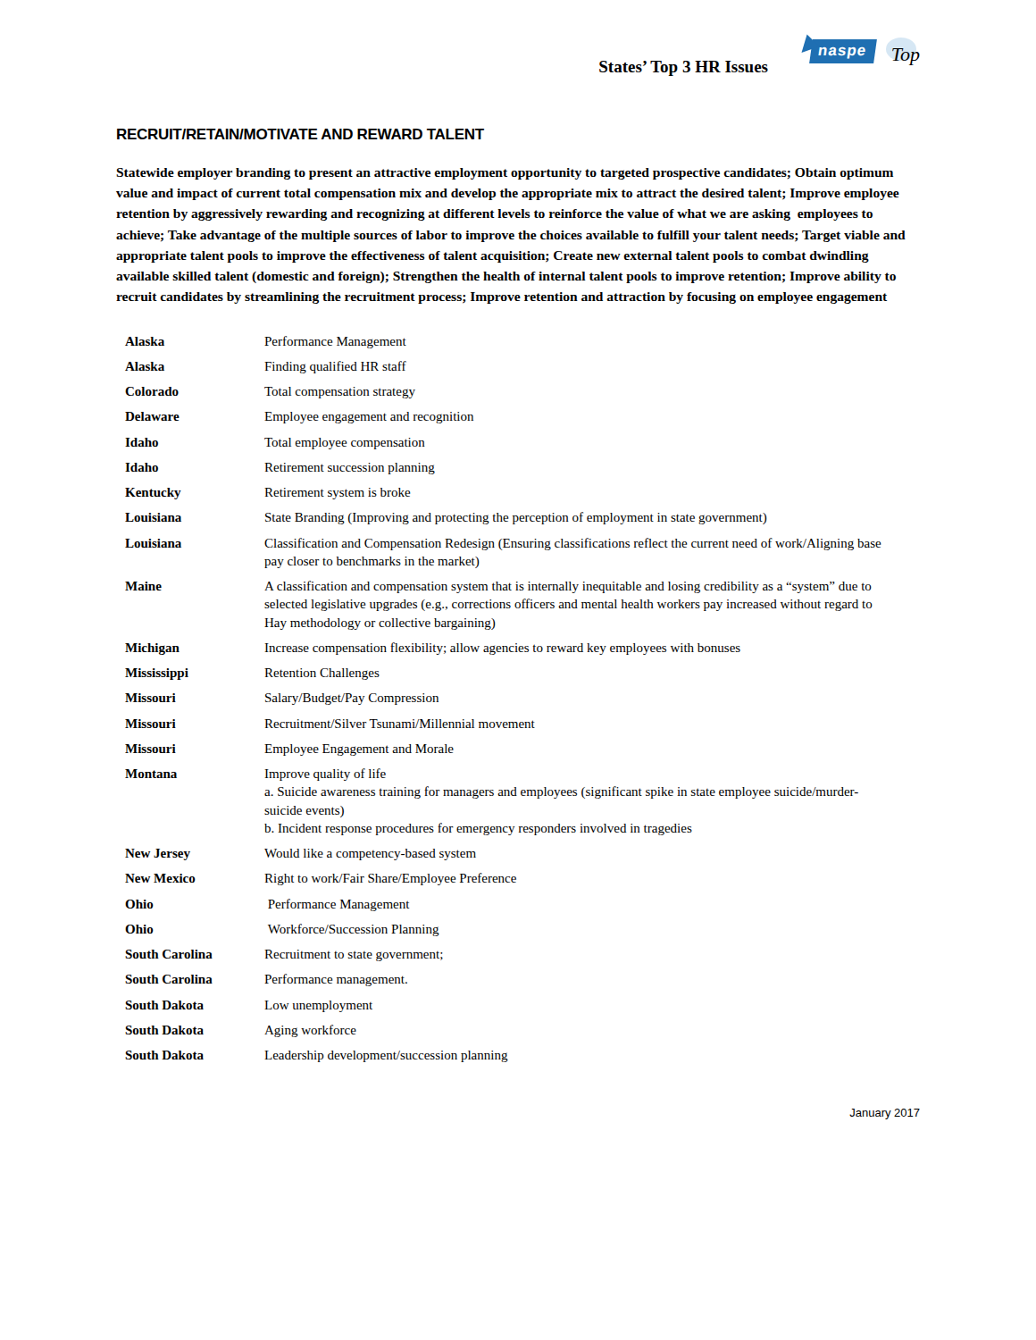States’ Top 3 HR Issues
naspe Top
Recruit/Retain/Motivate and Reward Talent
Statewide employer branding to present an attractive employment opportunity to targeted prospective candidates; Obtain optimum value and impact of current total compensation mix and develop the appropriate mix to attract the desired talent; Improve employee retention by aggressively rewarding and recognizing at different levels to reinforce the value of what we are asking employees to achieve; Take advantage of the multiple sources of labor to improve the choices available to fulfill your talent needs; Target viable and appropriate talent pools to improve the effectiveness of talent acquisition; Create new external talent pools to combat dwindling available skilled talent (domestic and foreign); Strengthen the health of internal talent pools to improve retention; Improve ability to recruit candidates by streamlining the recruitment process; Improve retention and attraction by focusing on employee engagement
| Alaska | Performance Management |
| Alaska | Finding qualified HR staff |
| Colorado | Total compensation strategy |
| Delaware | Employee engagement and recognition |
| Idaho | Total employee compensation |
| Idaho | Retirement succession planning |
| Kentucky | Retirement system is broke |
| Louisiana | State Branding (Improving and protecting the perception of employment in state government) |
| Louisiana | Classification and Compensation Redesign (Ensuring classifications reflect the current need of work/Aligning base pay closer to benchmarks in the market) |
| Maine | A classification and compensation system that is internally inequitable and losing credibility as a “system” due to selected legislative upgrades (e.g., corrections officers and mental health workers pay increased without regard to Hay methodology or collective bargaining) |
| Michigan | Increase compensation flexibility; allow agencies to reward key employees with bonuses |
| Mississippi | Retention Challenges |
| Missouri | Salary/Budget/Pay Compression |
| Missouri | Recruitment/Silver Tsunami/Millennial movement |
| Missouri | Employee Engagement and Morale |
| Montana | Improve quality of life a. Suicide awareness training for managers and employees (significant spike in state employee suicide/murder-suicide events) b. Incident response procedures for emergency responders involved in tragedies |
| New Jersey | Would like a competency-based system |
| New Mexico | Right to work/Fair Share/Employee Preference |
| Ohio | Performance Management |
| Ohio | Workforce/Succession Planning |
| South Carolina | Recruitment to state government; |
| South Carolina | Performance management. |
| South Dakota | Low unemployment |
| South Dakota | Aging workforce |
| South Dakota | Leadership development/succession planning |
January 2017